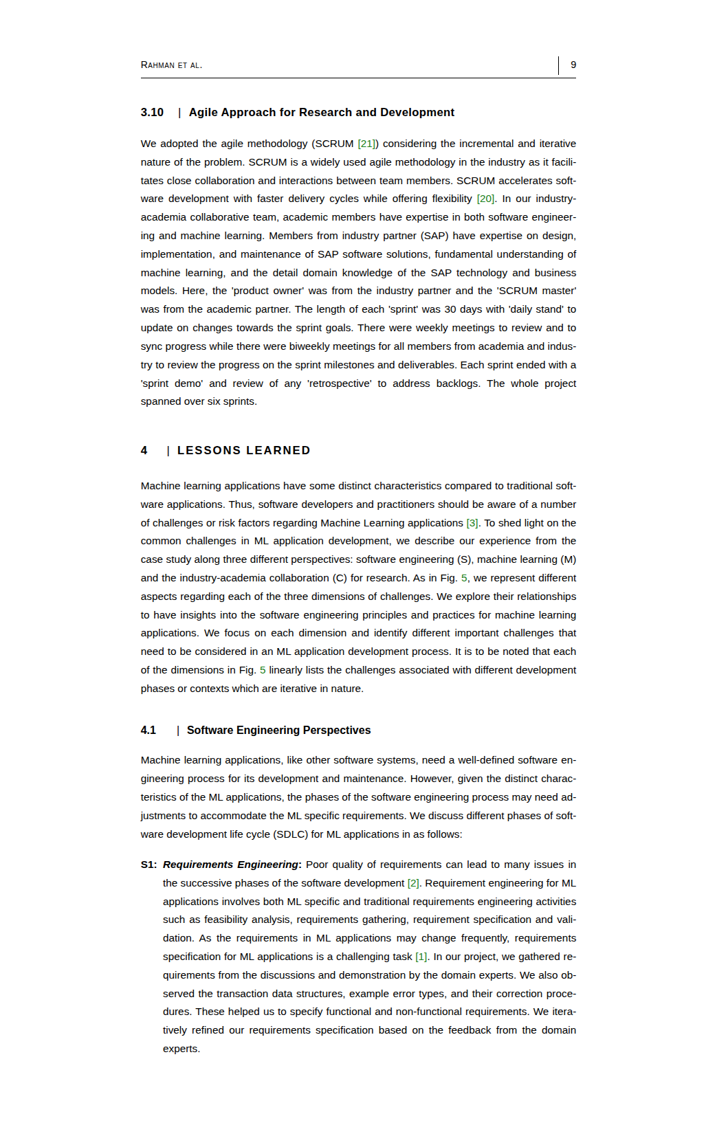Rahman et al. 9
3.10|Agile Approach for Research and Development
We adopted the agile methodology (SCRUM [21]) considering the incremental and iterative nature of the problem. SCRUM is a widely used agile methodology in the industry as it facilitates close collaboration and interactions between team members. SCRUM accelerates software development with faster delivery cycles while offering flexibility [20]. In our industry-academia collaborative team, academic members have expertise in both software engineering and machine learning. Members from industry partner (SAP) have expertise on design, implementation, and maintenance of SAP software solutions, fundamental understanding of machine learning, and the detail domain knowledge of the SAP technology and business models. Here, the 'product owner' was from the industry partner and the 'SCRUM master' was from the academic partner. The length of each 'sprint' was 30 days with 'daily stand' to update on changes towards the sprint goals. There were weekly meetings to review and to sync progress while there were biweekly meetings for all members from academia and industry to review the progress on the sprint milestones and deliverables. Each sprint ended with a 'sprint demo' and review of any 'retrospective' to address backlogs. The whole project spanned over six sprints.
4|LESSONS LEARNED
Machine learning applications have some distinct characteristics compared to traditional software applications. Thus, software developers and practitioners should be aware of a number of challenges or risk factors regarding Machine Learning applications [3]. To shed light on the common challenges in ML application development, we describe our experience from the case study along three different perspectives: software engineering (S), machine learning (M) and the industry-academia collaboration (C) for research. As in Fig. 5, we represent different aspects regarding each of the three dimensions of challenges. We explore their relationships to have insights into the software engineering principles and practices for machine learning applications. We focus on each dimension and identify different important challenges that need to be considered in an ML application development process. It is to be noted that each of the dimensions in Fig. 5 linearly lists the challenges associated with different development phases or contexts which are iterative in nature.
4.1|Software Engineering Perspectives
Machine learning applications, like other software systems, need a well-defined software engineering process for its development and maintenance. However, given the distinct characteristics of the ML applications, the phases of the software engineering process may need adjustments to accommodate the ML specific requirements. We discuss different phases of software development life cycle (SDLC) for ML applications in as follows:
S1: Requirements Engineering: Poor quality of requirements can lead to many issues in the successive phases of the software development [2]. Requirement engineering for ML applications involves both ML specific and traditional requirements engineering activities such as feasibility analysis, requirements gathering, requirement specification and validation. As the requirements in ML applications may change frequently, requirements specification for ML applications is a challenging task [1]. In our project, we gathered requirements from the discussions and demonstration by the domain experts. We also observed the transaction data structures, example error types, and their correction procedures. These helped us to specify functional and non-functional requirements. We iteratively refined our requirements specification based on the feedback from the domain experts.